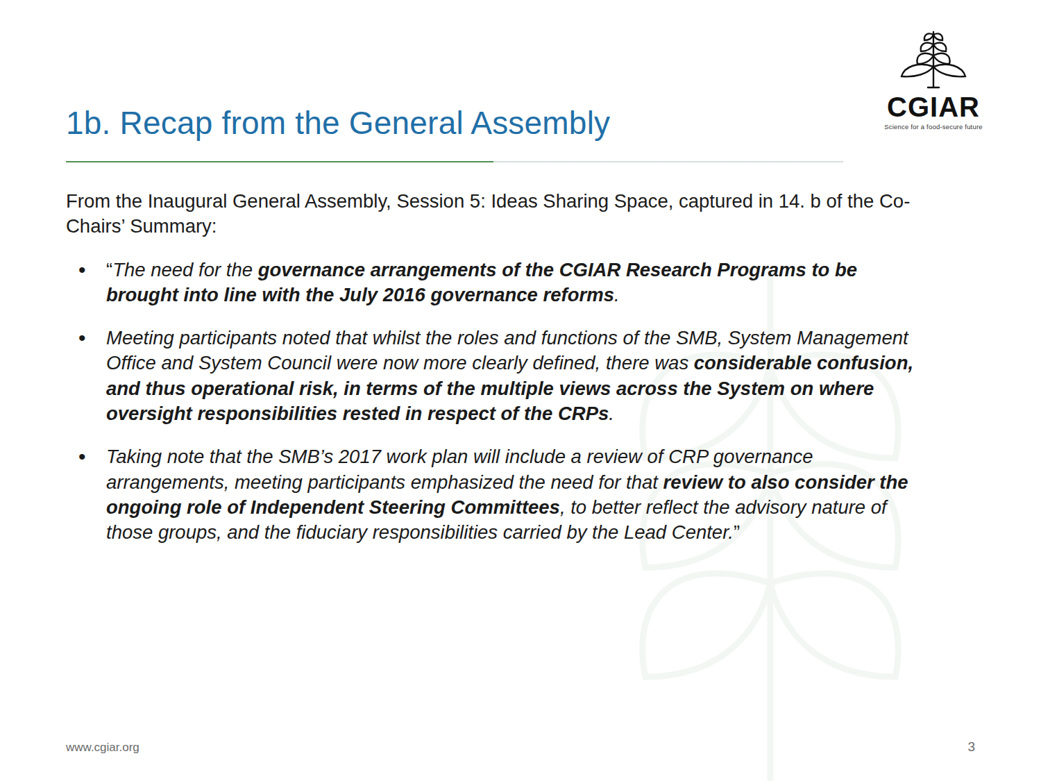CGIAR
Science for a food-secure future
1b. Recap from the General Assembly
From the Inaugural General Assembly, Session 5: Ideas Sharing Space, captured in 14. b of the Co-Chairs’ Summary:
“The need for the governance arrangements of the CGIAR Research Programs to be brought into line with the July 2016 governance reforms.
Meeting participants noted that whilst the roles and functions of the SMB, System Management Office and System Council were now more clearly defined, there was considerable confusion, and thus operational risk, in terms of the multiple views across the System on where oversight responsibilities rested in respect of the CRPs.
Taking note that the SMB’s 2017 work plan will include a review of CRP governance arrangements, meeting participants emphasized the need for that review to also consider the ongoing role of Independent Steering Committees, to better reflect the advisory nature of those groups, and the fiduciary responsibilities carried by the Lead Center.”
www.cgiar.org
3